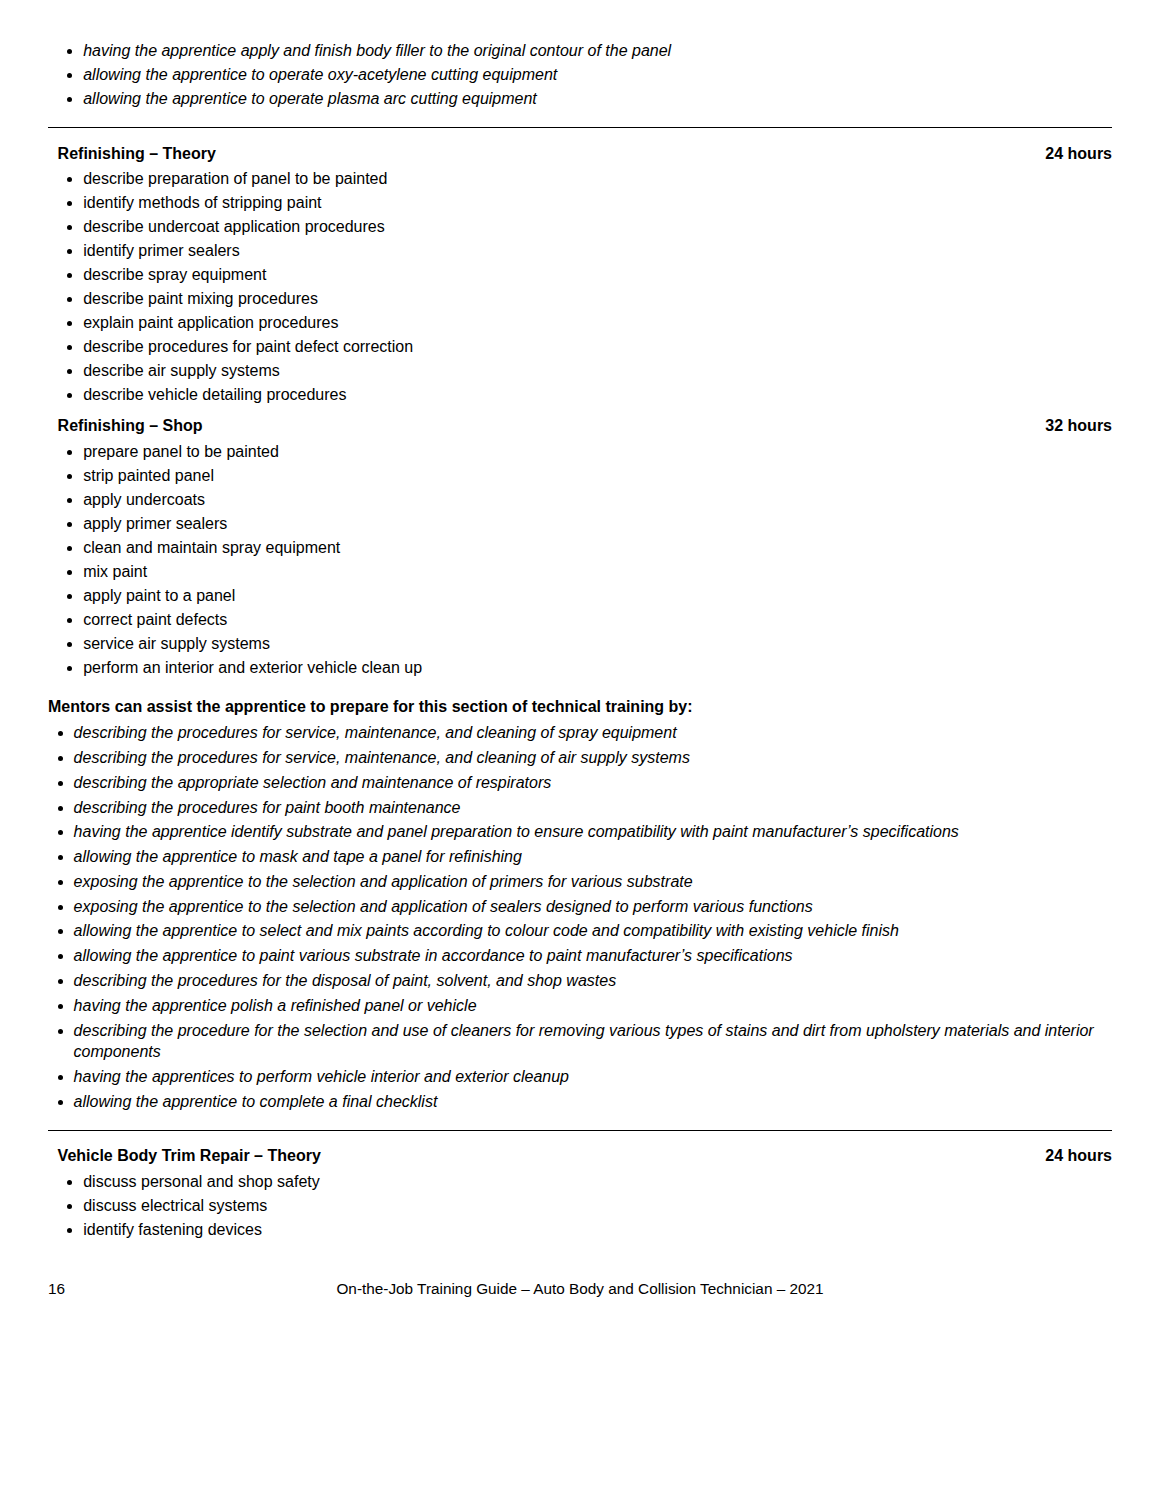having the apprentice apply and finish body filler to the original contour of the panel
allowing the apprentice to operate oxy-acetylene cutting equipment
allowing the apprentice to operate plasma arc cutting equipment
Refinishing – Theory 24 hours
describe preparation of panel to be painted
identify methods of stripping paint
describe undercoat application procedures
identify primer sealers
describe spray equipment
describe paint mixing procedures
explain paint application procedures
describe procedures for paint defect correction
describe air supply systems
describe vehicle detailing procedures
Refinishing – Shop 32 hours
prepare panel to be painted
strip painted panel
apply undercoats
apply primer sealers
clean and maintain spray equipment
mix paint
apply paint to a panel
correct paint defects
service air supply systems
perform an interior and exterior vehicle clean up
Mentors can assist the apprentice to prepare for this section of technical training by:
describing the procedures for service, maintenance, and cleaning of spray equipment
describing the procedures for service, maintenance, and cleaning of air supply systems
describing the appropriate selection and maintenance of respirators
describing the procedures for paint booth maintenance
having the apprentice identify substrate and panel preparation to ensure compatibility with paint manufacturer’s specifications
allowing the apprentice to mask and tape a panel for refinishing
exposing the apprentice to the selection and application of primers for various substrate
exposing the apprentice to the selection and application of sealers designed to perform various functions
allowing the apprentice to select and mix paints according to colour code and compatibility with existing vehicle finish
allowing the apprentice to paint various substrate in accordance to paint manufacturer’s specifications
describing the procedures for the disposal of paint, solvent, and shop wastes
having the apprentice polish a refinished panel or vehicle
describing the procedure for the selection and use of cleaners for removing various types of stains and dirt from upholstery materials and interior components
having the apprentices to perform vehicle interior and exterior cleanup
allowing the apprentice to complete a final checklist
Vehicle Body Trim Repair – Theory 24 hours
discuss personal and shop safety
discuss electrical systems
identify fastening devices
16 On-the-Job Training Guide – Auto Body and Collision Technician – 2021